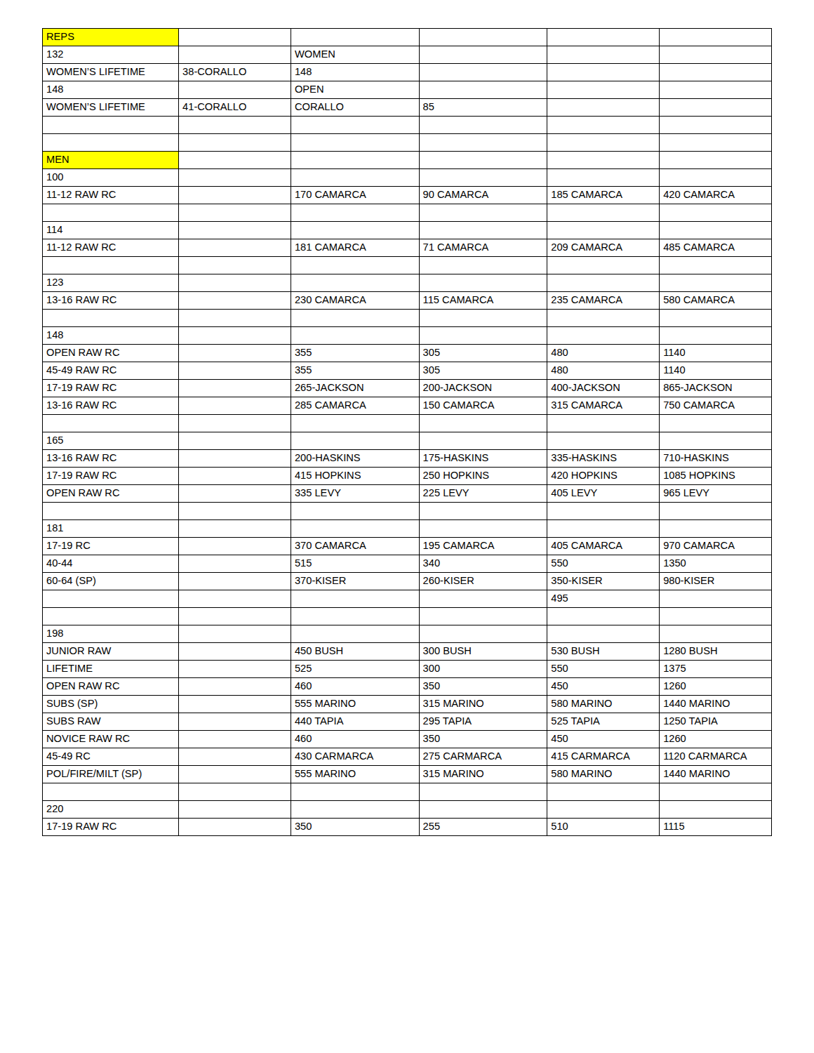| REPS | | | | | |
| 132 | | WOMEN | | | |
| WOMEN’S LIFETIME | 38-CORALLO | 148 | | | |
| 148 | | OPEN | | | |
| WOMEN’S LIFETIME | 41-CORALLO | CORALLO | 85 | | |
| MEN | | | | | |
| 100 | | | | | |
| 11-12 RAW RC | | 170 CAMARCA | 90 CAMARCA | 185 CAMARCA | 420 CAMARCA |
| 114 | | | | | |
| 11-12 RAW RC | | 181 CAMARCA | 71 CAMARCA | 209 CAMARCA | 485 CAMARCA |
| 123 | | | | | |
| 13-16 RAW RC | | 230 CAMARCA | 115 CAMARCA | 235 CAMARCA | 580 CAMARCA |
| 148 | | | | | |
| OPEN RAW RC | | 355 | 305 | 480 | 1140 |
| 45-49 RAW RC | | 355 | 305 | 480 | 1140 |
| 17-19 RAW RC | | 265-JACKSON | 200-JACKSON | 400-JACKSON | 865-JACKSON |
| 13-16 RAW RC | | 285 CAMARCA | 150 CAMARCA | 315 CAMARCA | 750 CAMARCA |
| 165 | | | | | |
| 13-16 RAW RC | | 200-HASKINS | 175-HASKINS | 335-HASKINS | 710-HASKINS |
| 17-19 RAW RC | | 415 HOPKINS | 250 HOPKINS | 420 HOPKINS | 1085 HOPKINS |
| OPEN RAW RC | | 335 LEVY | 225 LEVY | 405 LEVY | 965 LEVY |
| 181 | | | | | |
| 17-19 RC | | 370 CAMARCA | 195 CAMARCA | 405 CAMARCA | 970 CAMARCA |
| 40-44 | | 515 | 340 | 550 | 1350 |
| 60-64 (SP) | | 370-KISER | 260-KISER | 350-KISER | 980-KISER |
| | | | | 495 | |
| 198 | | | | | |
| JUNIOR RAW | | 450 BUSH | 300 BUSH | 530 BUSH | 1280 BUSH |
| LIFETIME | | 525 | 300 | 550 | 1375 |
| OPEN RAW RC | | 460 | 350 | 450 | 1260 |
| SUBS (SP) | | 555 MARINO | 315 MARINO | 580 MARINO | 1440 MARINO |
| SUBS RAW | | 440 TAPIA | 295 TAPIA | 525 TAPIA | 1250 TAPIA |
| NOVICE RAW RC | | 460 | 350 | 450 | 1260 |
| 45-49 RC | | 430 CARMARCA | 275 CARMARCA | 415 CARMARCA | 1120 CARMARCA |
| POL/FIRE/MILT (SP) | | 555 MARINO | 315 MARINO | 580 MARINO | 1440 MARINO |
| 220 | | | | | |
| 17-19 RAW RC | | 350 | 255 | 510 | 1115 |